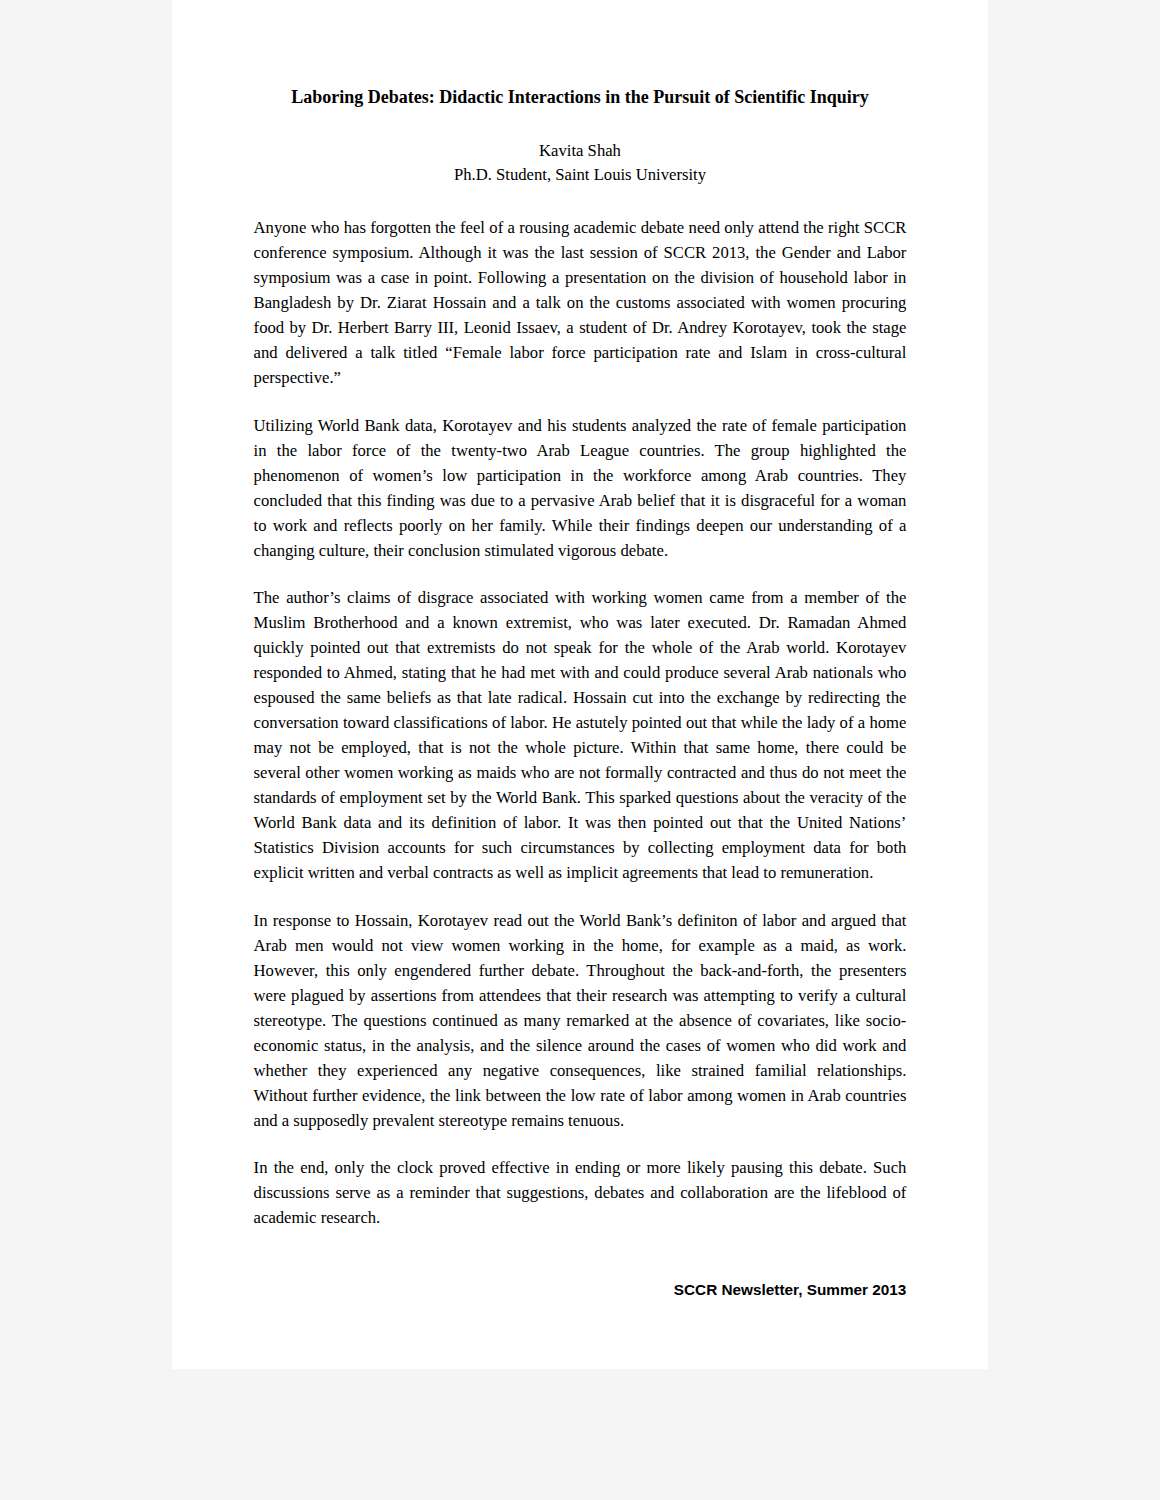Laboring Debates: Didactic Interactions in the Pursuit of Scientific Inquiry
Kavita Shah
Ph.D. Student, Saint Louis University
Anyone who has forgotten the feel of a rousing academic debate need only attend the right SCCR conference symposium. Although it was the last session of SCCR 2013, the Gender and Labor symposium was a case in point. Following a presentation on the division of household labor in Bangladesh by Dr. Ziarat Hossain and a talk on the customs associated with women procuring food by Dr. Herbert Barry III, Leonid Issaev, a student of Dr. Andrey Korotayev, took the stage and delivered a talk titled “Female labor force participation rate and Islam in cross-cultural perspective.”
Utilizing World Bank data, Korotayev and his students analyzed the rate of female participation in the labor force of the twenty-two Arab League countries. The group highlighted the phenomenon of women’s low participation in the workforce among Arab countries. They concluded that this finding was due to a pervasive Arab belief that it is disgraceful for a woman to work and reflects poorly on her family. While their findings deepen our understanding of a changing culture, their conclusion stimulated vigorous debate.
The author’s claims of disgrace associated with working women came from a member of the Muslim Brotherhood and a known extremist, who was later executed. Dr. Ramadan Ahmed quickly pointed out that extremists do not speak for the whole of the Arab world. Korotayev responded to Ahmed, stating that he had met with and could produce several Arab nationals who espoused the same beliefs as that late radical. Hossain cut into the exchange by redirecting the conversation toward classifications of labor. He astutely pointed out that while the lady of a home may not be employed, that is not the whole picture. Within that same home, there could be several other women working as maids who are not formally contracted and thus do not meet the standards of employment set by the World Bank. This sparked questions about the veracity of the World Bank data and its definition of labor. It was then pointed out that the United Nations’ Statistics Division accounts for such circumstances by collecting employment data for both explicit written and verbal contracts as well as implicit agreements that lead to remuneration.
In response to Hossain, Korotayev read out the World Bank’s definiton of labor and argued that Arab men would not view women working in the home, for example as a maid, as work. However, this only engendered further debate. Throughout the back-and-forth, the presenters were plagued by assertions from attendees that their research was attempting to verify a cultural stereotype. The questions continued as many remarked at the absence of covariates, like socio-economic status, in the analysis, and the silence around the cases of women who did work and whether they experienced any negative consequences, like strained familial relationships. Without further evidence, the link between the low rate of labor among women in Arab countries and a supposedly prevalent stereotype remains tenuous.
In the end, only the clock proved effective in ending or more likely pausing this debate. Such discussions serve as a reminder that suggestions, debates and collaboration are the lifeblood of academic research.
SCCR Newsletter, Summer 2013